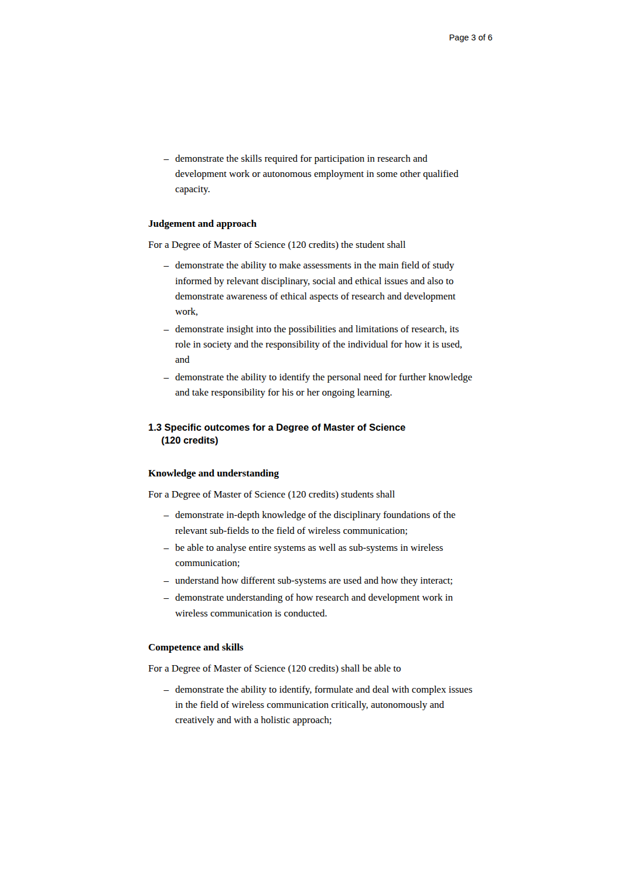Page 3 of 6
demonstrate the skills required for participation in research and development work or autonomous employment in some other qualified capacity.
Judgement and approach
For a Degree of Master of Science (120 credits) the student shall
demonstrate the ability to make assessments in the main field of study informed by relevant disciplinary, social and ethical issues and also to demonstrate awareness of ethical aspects of research and development work,
demonstrate insight into the possibilities and limitations of research, its role in society and the responsibility of the individual for how it is used, and
demonstrate the ability to identify the personal need for further knowledge and take responsibility for his or her ongoing learning.
1.3 Specific outcomes for a Degree of Master of Science(120 credits)
Knowledge and understanding
For a Degree of Master of Science (120 credits) students shall
demonstrate in-depth knowledge of the disciplinary foundations of the relevant sub-fields to the field of wireless communication;
be able to analyse entire systems as well as sub-systems in wireless communication;
understand how different sub-systems are used and how they interact;
demonstrate understanding of how research and development work in wireless communication is conducted.
Competence and skills
For a Degree of Master of Science (120 credits) shall be able to
demonstrate the ability to identify, formulate and deal with complex issues in the field of wireless communication critically, autonomously and creatively and with a holistic approach;